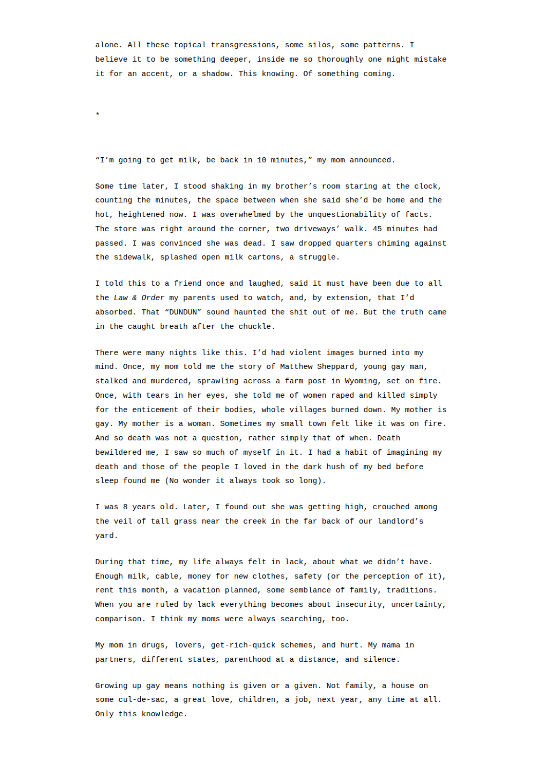alone. All these topical transgressions, some silos, some patterns. I believe it to be something deeper, inside me so thoroughly one might mistake it for an accent, or a shadow. This knowing. Of something coming.
*
“I’m going to get milk, be back in 10 minutes,” my mom announced.
Some time later, I stood shaking in my brother’s room staring at the clock, counting the minutes, the space between when she said she’d be home and the hot, heightened now. I was overwhelmed by the unquestionability of facts. The store was right around the corner, two driveways’ walk. 45 minutes had passed. I was convinced she was dead. I saw dropped quarters chiming against the sidewalk, splashed open milk cartons, a struggle.
I told this to a friend once and laughed, said it must have been due to all the Law & Order my parents used to watch, and, by extension, that I’d absorbed. That “DUNDUN” sound haunted the shit out of me. But the truth came in the caught breath after the chuckle.
There were many nights like this. I’d had violent images burned into my mind. Once, my mom told me the story of Matthew Sheppard, young gay man, stalked and murdered, sprawling across a farm post in Wyoming, set on fire. Once, with tears in her eyes, she told me of women raped and killed simply for the enticement of their bodies, whole villages burned down. My mother is gay. My mother is a woman. Sometimes my small town felt like it was on fire. And so death was not a question, rather simply that of when. Death bewildered me, I saw so much of myself in it. I had a habit of imagining my death and those of the people I loved in the dark hush of my bed before sleep found me (No wonder it always took so long).
I was 8 years old. Later, I found out she was getting high, crouched among the veil of tall grass near the creek in the far back of our landlord’s yard.
During that time, my life always felt in lack, about what we didn’t have. Enough milk, cable, money for new clothes, safety (or the perception of it), rent this month, a vacation planned, some semblance of family, traditions. When you are ruled by lack everything becomes about insecurity, uncertainty, comparison. I think my moms were always searching, too.
My mom in drugs, lovers, get-rich-quick schemes, and hurt. My mama in partners, different states, parenthood at a distance, and silence.
Growing up gay means nothing is given or a given. Not family, a house on some cul-de-sac, a great love, children, a job, next year, any time at all. Only this knowledge.